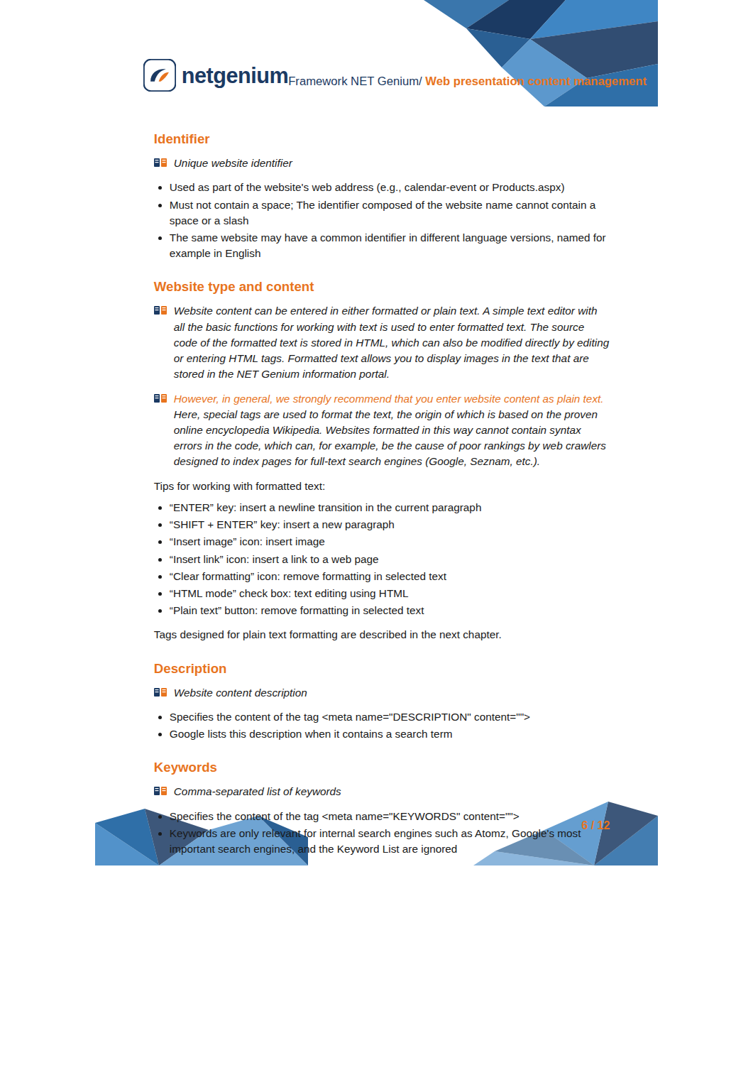netgenium
Framework NET Genium/ Web presentation content management
Identifier
Unique website identifier
Used as part of the website's web address (e.g., calendar-event or Products.aspx)
Must not contain a space; The identifier composed of the website name cannot contain a space or a slash
The same website may have a common identifier in different language versions, named for example in English
Website type and content
Website content can be entered in either formatted or plain text. A simple text editor with all the basic functions for working with text is used to enter formatted text. The source code of the formatted text is stored in HTML, which can also be modified directly by editing or entering HTML tags. Formatted text allows you to display images in the text that are stored in the NET Genium information portal.
However, in general, we strongly recommend that you enter website content as plain text. Here, special tags are used to format the text, the origin of which is based on the proven online encyclopedia Wikipedia. Websites formatted in this way cannot contain syntax errors in the code, which can, for example, be the cause of poor rankings by web crawlers designed to index pages for full-text search engines (Google, Seznam, etc.).
Tips for working with formatted text:
“ENTER” key: insert a newline transition in the current paragraph
“SHIFT + ENTER” key: insert a new paragraph
“Insert image” icon: insert image
“Insert link” icon: insert a link to a web page
“Clear formatting” icon: remove formatting in selected text
“HTML mode” check box: text editing using HTML
“Plain text” button: remove formatting in selected text
Tags designed for plain text formatting are described in the next chapter.
Description
Website content description
Specifies the content of the tag <meta name="DESCRIPTION" content="">
Google lists this description when it contains a search term
Keywords
Comma-separated list of keywords
Specifies the content of the tag <meta name="KEYWORDS" content="">
Keywords are only relevant for internal search engines such as Atomz, Google's most important search engines, and the Keyword List are ignored
6 / 12